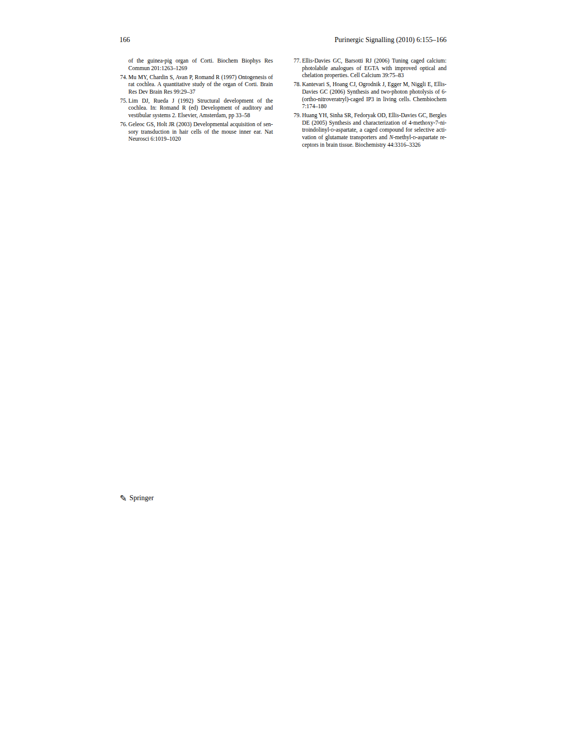166 Purinergic Signalling (2010) 6:155–166
of the guinea-pig organ of Corti. Biochem Biophys Res Commun 201:1263–1269
74. Mu MY, Chardin S, Avan P, Romand R (1997) Ontogenesis of rat cochlea. A quantitative study of the organ of Corti. Brain Res Dev Brain Res 99:29–37
75. Lim DJ, Rueda J (1992) Structural development of the cochlea. In: Romand R (ed) Development of auditory and vestibular systems 2. Elsevier, Amsterdam, pp 33–58
76. Geleoc GS, Holt JR (2003) Developmental acquisition of sensory transduction in hair cells of the mouse inner ear. Nat Neurosci 6:1019–1020
77. Ellis-Davies GC, Barsotti RJ (2006) Tuning caged calcium: photolabile analogues of EGTA with improved optical and chelation properties. Cell Calcium 39:75–83
78. Kantevari S, Hoang CJ, Ogrodnik J, Egger M, Niggli E, Ellis-Davies GC (2006) Synthesis and two-photon photolysis of 6-(ortho-nitroveratryl)-caged IP3 in living cells. Chembiochem 7:174–180
79. Huang YH, Sinha SR, Fedoryak OD, Ellis-Davies GC, Bergles DE (2005) Synthesis and characterization of 4-methoxy-7-nitroindolinyl-d-aspartate, a caged compound for selective activation of glutamate transporters and N-methyl-d-aspartate receptors in brain tissue. Biochemistry 44:3316–3326
✎ Springer